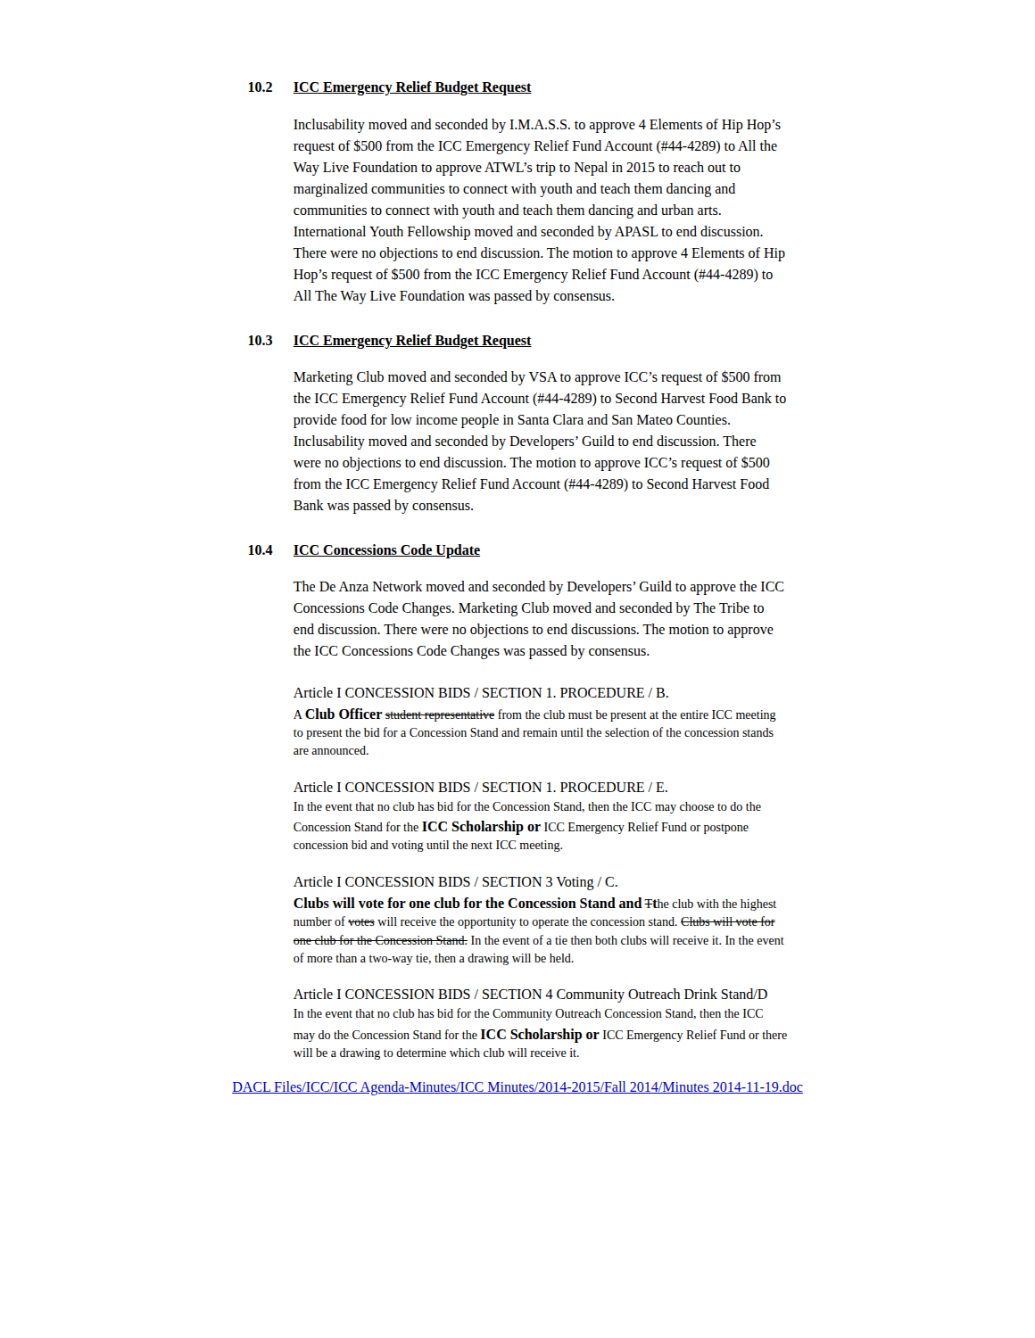10.2 ICC Emergency Relief Budget Request
Inclusability moved and seconded by I.M.A.S.S. to approve 4 Elements of Hip Hop’s request of $500 from the ICC Emergency Relief Fund Account (#44-4289) to All the Way Live Foundation to approve ATWL’s trip to Nepal in 2015 to reach out to marginalized communities to connect with youth and teach them dancing and communities to connect with youth and teach them dancing and urban arts. International Youth Fellowship moved and seconded by APASL to end discussion. There were no objections to end discussion. The motion to approve 4 Elements of Hip Hop’s request of $500 from the ICC Emergency Relief Fund Account (#44-4289) to All The Way Live Foundation was passed by consensus.
10.3 ICC Emergency Relief Budget Request
Marketing Club moved and seconded by VSA to approve ICC’s request of $500 from the ICC Emergency Relief Fund Account (#44-4289) to Second Harvest Food Bank to provide food for low income people in Santa Clara and San Mateo Counties. Inclusability moved and seconded by Developers’ Guild to end discussion. There were no objections to end discussion. The motion to approve ICC’s request of $500 from the ICC Emergency Relief Fund Account (#44-4289) to Second Harvest Food Bank was passed by consensus.
10.4 ICC Concessions Code Update
The De Anza Network moved and seconded by Developers’ Guild to approve the ICC Concessions Code Changes. Marketing Club moved and seconded by The Tribe to end discussion. There were no objections to end discussions. The motion to approve the ICC Concessions Code Changes was passed by consensus.
Article I CONCESSION BIDS / SECTION 1. PROCEDURE / B.
A Club Officer student representative from the club must be present at the entire ICC meeting to present the bid for a Concession Stand and remain until the selection of the concession stands are announced.
Article I CONCESSION BIDS / SECTION 1. PROCEDURE / E.
In the event that no club has bid for the Concession Stand, then the ICC may choose to do the Concession Stand for the ICC Scholarship or ICC Emergency Relief Fund or postpone concession bid and voting until the next ICC meeting.
Article I CONCESSION BIDS / SECTION 3 Voting / C.
Clubs will vote for one club for the Concession Stand and Tthe club with the highest number of votes will receive the opportunity to operate the concession stand. Clubs will vote for one club for the Concession Stand. In the event of a tie then both clubs will receive it. In the event of more than a two-way tie, then a drawing will be held.
Article I CONCESSION BIDS / SECTION 4 Community Outreach Drink Stand/D
In the event that no club has bid for the Community Outreach Concession Stand, then the ICC may do the Concession Stand for the ICC Scholarship or ICC Emergency Relief Fund or there will be a drawing to determine which club will receive it.
DACL Files/ICC/ICC Agenda-Minutes/ICC Minutes/2014-2015/Fall 2014/Minutes 2014-11-19.doc